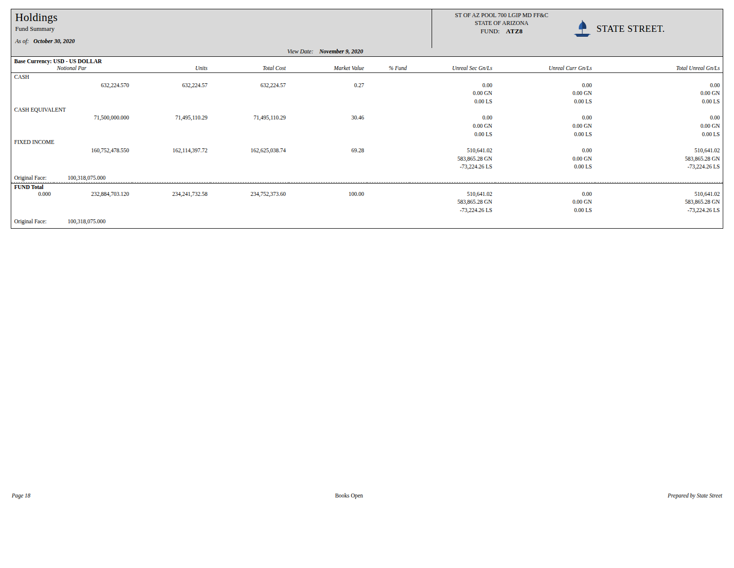Holdings
Fund Summary
As of: October 30, 2020
ST OF AZ POOL 700 LGIP MD FF&C
STATE OF ARIZONA
FUND: ATZ8
STATE STREET.
. View Date: November 9, 2020
Base Currency: USD - US DOLLAR
| Notional Par | Units | Total Cost | Market Value | % Fund | Unreal Sec Gn/Ls | Unreal Curr Gn/Ls | Total Unreal Gn/Ls |
| --- | --- | --- | --- | --- | --- | --- | --- |
| CASH |
| | 632,224.570 | 632,224.57 | 632,224.57 | 0.27 | | 0.00 | 0.00 | 0.00 |
| | | | | | | 0.00 GN | 0.00 GN | 0.00 GN |
| | | | | | | 0.00 LS | 0.00 LS | 0.00 LS |
| CASH EQUIVALENT |
| | 71,500,000.000 | 71,495,110.29 | 71,495,110.29 | 30.46 | | 0.00 | 0.00 | 0.00 |
| | | | | | | 0.00 GN | 0.00 GN | 0.00 GN |
| | | | | | | 0.00 LS | 0.00 LS | 0.00 LS |
| FIXED INCOME |
| | 160,752,478.550 | 162,114,397.72 | 162,625,038.74 | 69.28 | | 510,641.02 | 0.00 | 510,641.02 |
| | | | | | | 583,865.28 GN | 0.00 GN | 583,865.28 GN |
| | | | | | | -73,224.26 LS | 0.00 LS | -73,224.26 LS |
| Original Face: 100,318,075.000 | |
| FUND Total |
| 0.000 | 232,884,703.120 | 234,241,732.58 | 234,752,373.60 | 100.00 | | 510,641.02 | 0.00 | 510,641.02 |
| | | | | | | 583,865.28 GN | 0.00 GN | 583,865.28 GN |
| | | | | | | -73,224.26 LS | 0.00 LS | -73,224.26 LS |
| Original Face: 100,318,075.000 | |
Page 18
Books Open
Prepared by State Street